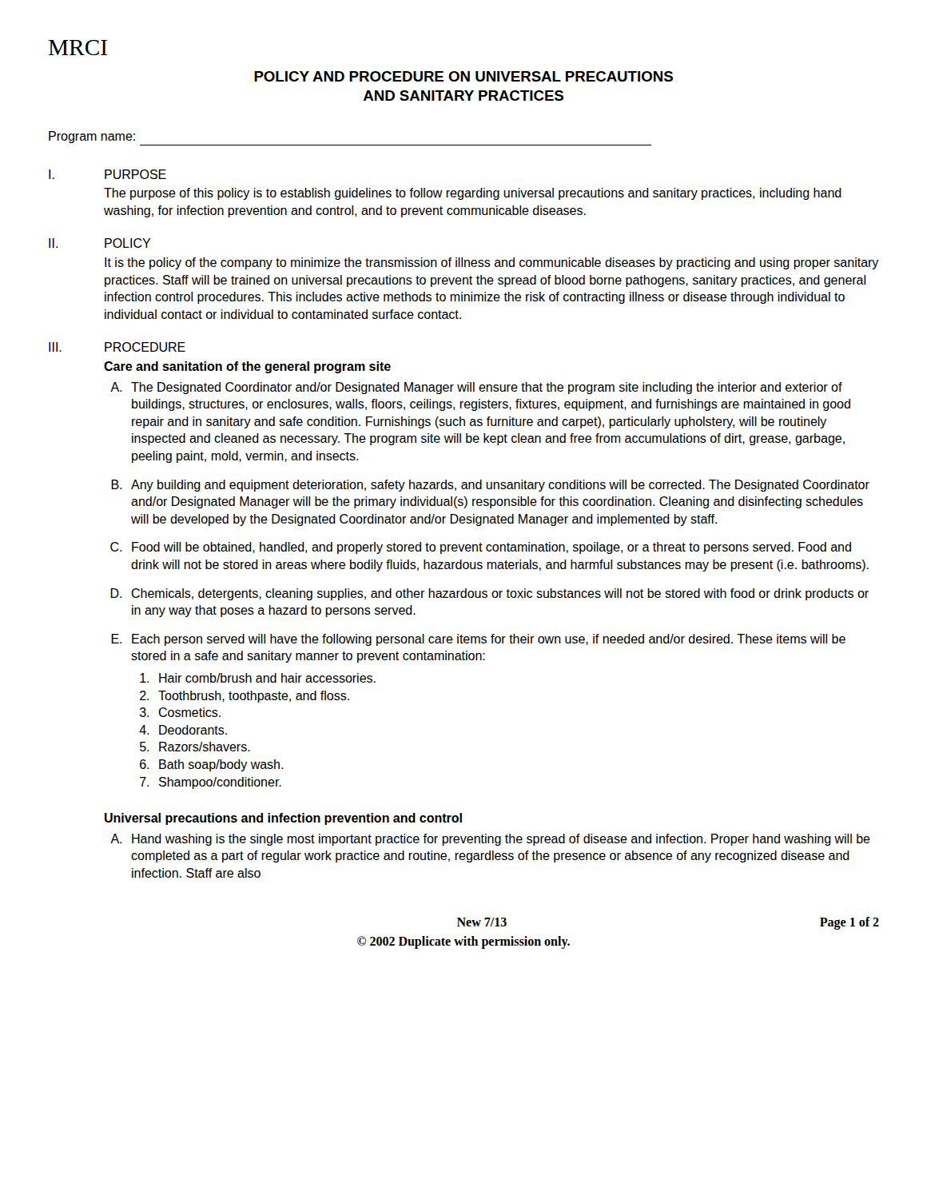MRCI
POLICY AND PROCEDURE ON UNIVERSAL PRECAUTIONS
AND SANITARY PRACTICES
Program name:
I.
PURPOSE
The purpose of this policy is to establish guidelines to follow regarding universal precautions and sanitary practices, including hand washing, for infection prevention and control, and to prevent communicable diseases.
II.
POLICY
It is the policy of the company to minimize the transmission of illness and communicable diseases by practicing and using proper sanitary practices. Staff will be trained on universal precautions to prevent the spread of blood borne pathogens, sanitary practices, and general infection control procedures. This includes active methods to minimize the risk of contracting illness or disease through individual to individual contact or individual to contaminated surface contact.
III.
PROCEDURE
Care and sanitation of the general program site
The Designated Coordinator and/or Designated Manager will ensure that the program site including the interior and exterior of buildings, structures, or enclosures, walls, floors, ceilings, registers, fixtures, equipment, and furnishings are maintained in good repair and in sanitary and safe condition. Furnishings (such as furniture and carpet), particularly upholstery, will be routinely inspected and cleaned as necessary. The program site will be kept clean and free from accumulations of dirt, grease, garbage, peeling paint, mold, vermin, and insects.
Any building and equipment deterioration, safety hazards, and unsanitary conditions will be corrected. The Designated Coordinator and/or Designated Manager will be the primary individual(s) responsible for this coordination. Cleaning and disinfecting schedules will be developed by the Designated Coordinator and/or Designated Manager and implemented by staff.
Food will be obtained, handled, and properly stored to prevent contamination, spoilage, or a threat to persons served. Food and drink will not be stored in areas where bodily fluids, hazardous materials, and harmful substances may be present (i.e. bathrooms).
Chemicals, detergents, cleaning supplies, and other hazardous or toxic substances will not be stored with food or drink products or in any way that poses a hazard to persons served.
Each person served will have the following personal care items for their own use, if needed and/or desired. These items will be stored in a safe and sanitary manner to prevent contamination:
Hair comb/brush and hair accessories.
Toothbrush, toothpaste, and floss.
Cosmetics.
Deodorants.
Razors/shavers.
Bath soap/body wash.
Shampoo/conditioner.
Universal precautions and infection prevention and control
Hand washing is the single most important practice for preventing the spread of disease and infection. Proper hand washing will be completed as a part of regular work practice and routine, regardless of the presence or absence of any recognized disease and infection. Staff are also
New 7/13
Page 1 of 2
© 2002 Duplicate with permission only.